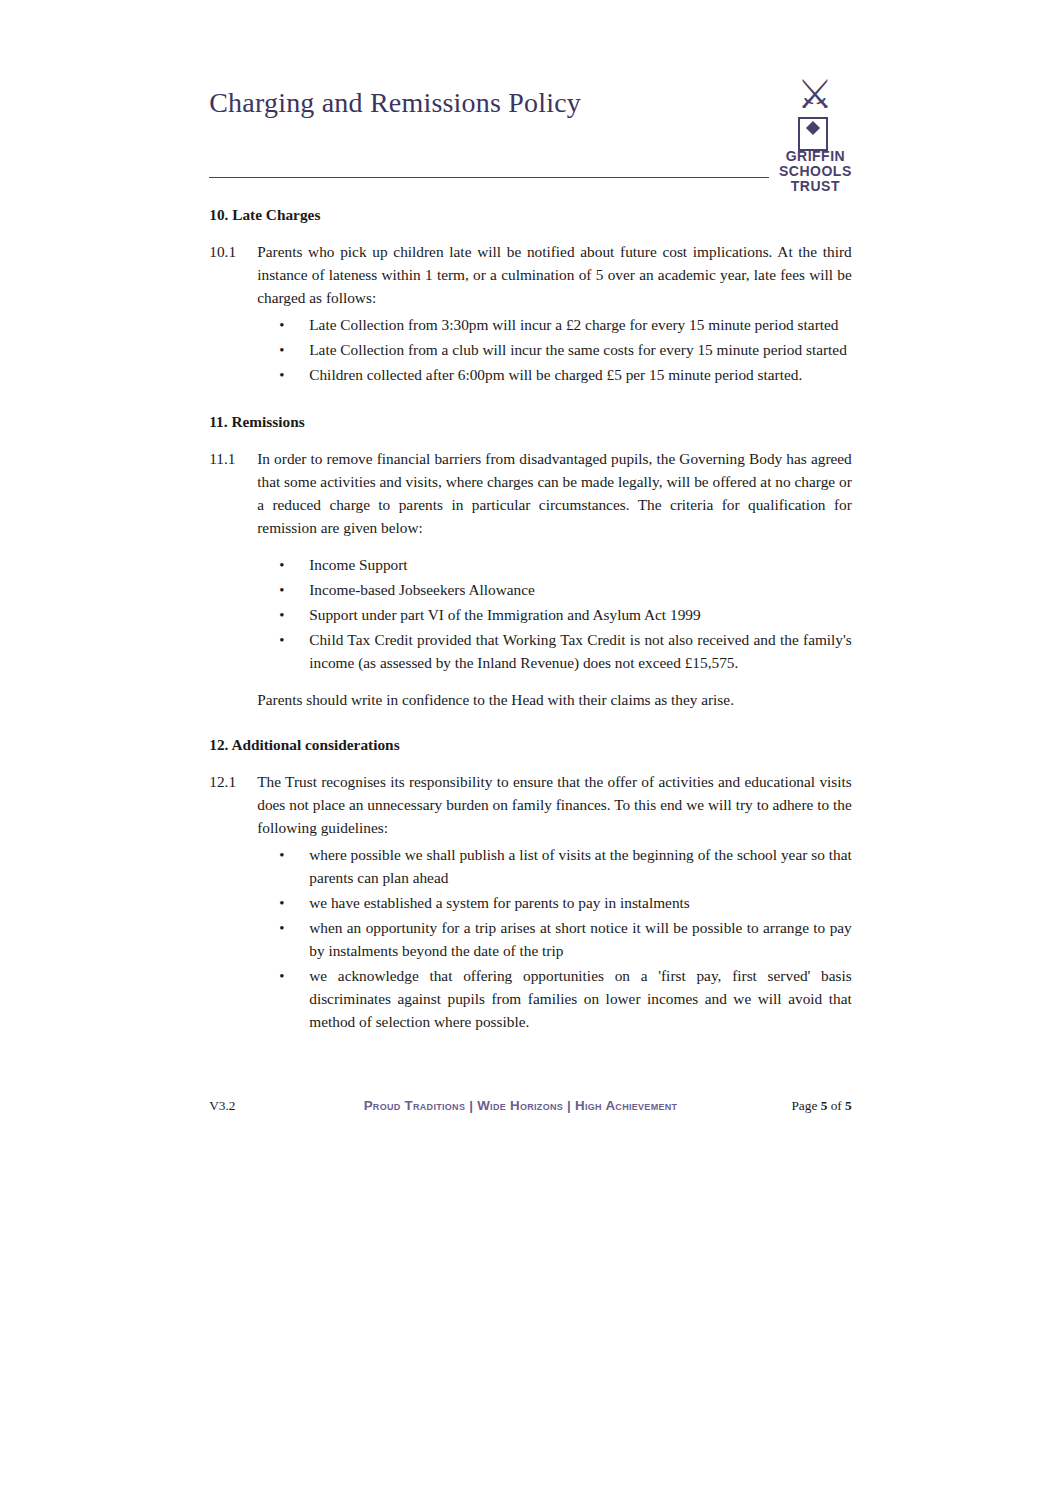Charging and Remissions Policy
⚔
Griffin
Schools
Trust
10. Late Charges
10.1
Parents who pick up children late will be notified about future cost implications. At the third instance of lateness within 1 term, or a culmination of 5 over an academic year, late fees will be charged as follows:
Late Collection from 3:30pm will incur a £2 charge for every 15 minute period started
Late Collection from a club will incur the same costs for every 15 minute period started
Children collected after 6:00pm will be charged £5 per 15 minute period started.
11. Remissions
11.1
In order to remove financial barriers from disadvantaged pupils, the Governing Body has agreed that some activities and visits, where charges can be made legally, will be offered at no charge or a reduced charge to parents in particular circumstances. The criteria for qualification for remission are given below:
Income Support
Income-based Jobseekers Allowance
Support under part VI of the Immigration and Asylum Act 1999
Child Tax Credit provided that Working Tax Credit is not also received and the family's income (as assessed by the Inland Revenue) does not exceed £15,575.
Parents should write in confidence to the Head with their claims as they arise.
12. Additional considerations
12.1
The Trust recognises its responsibility to ensure that the offer of activities and educational visits does not place an unnecessary burden on family finances. To this end we will try to adhere to the following guidelines:
where possible we shall publish a list of visits at the beginning of the school year so that parents can plan ahead
we have established a system for parents to pay in instalments
when an opportunity for a trip arises at short notice it will be possible to arrange to pay by instalments beyond the date of the trip
we acknowledge that offering opportunities on a 'first pay, first served' basis discriminates against pupils from families on lower incomes and we will avoid that method of selection where possible.
V3.2
Proud Traditions | Wide Horizons | High Achievement
Page 5 of 5